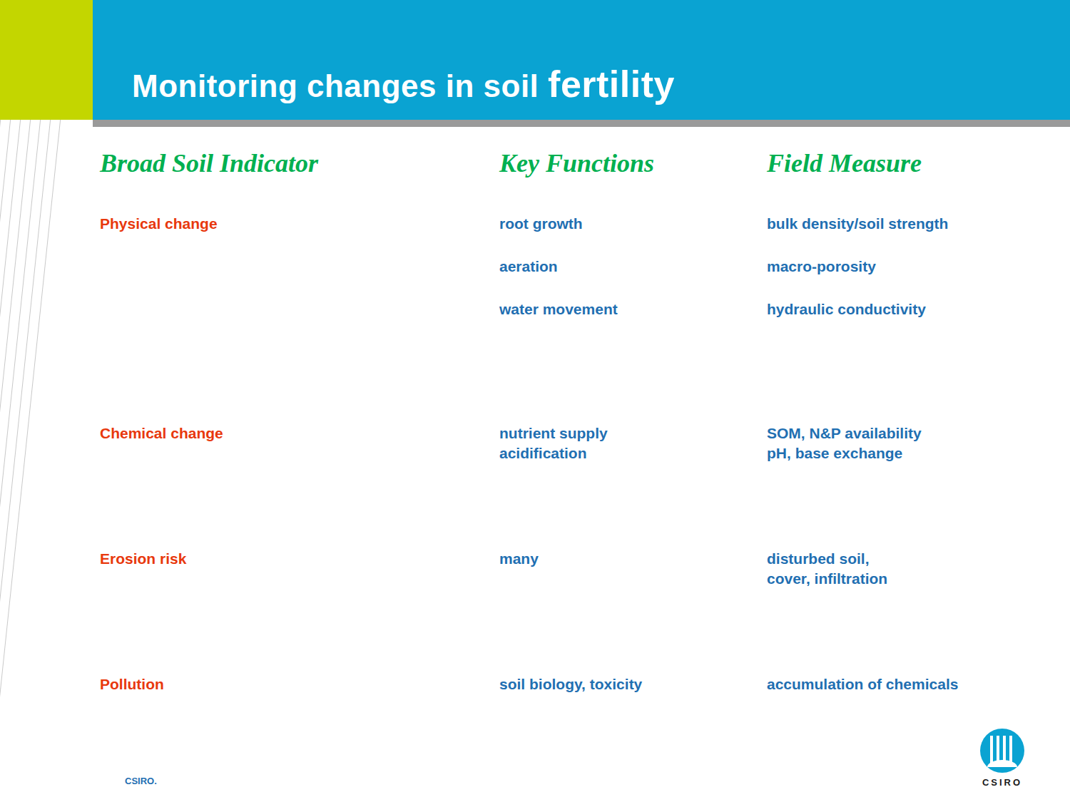Monitoring changes in soil fertility
| Broad Soil Indicator | Key Functions | Field Measure |
| --- | --- | --- |
| Physical change | root growth aeration water movement | bulk density/soil strength macro-porosity hydraulic conductivity |
| Chemical change | nutrient supply acidification | SOM, N&P availability pH, base exchange |
| Erosion risk | many | disturbed soil, cover, infiltration |
| Pollution | soil biology, toxicity | accumulation of chemicals |
CSIRO.
CSIRO